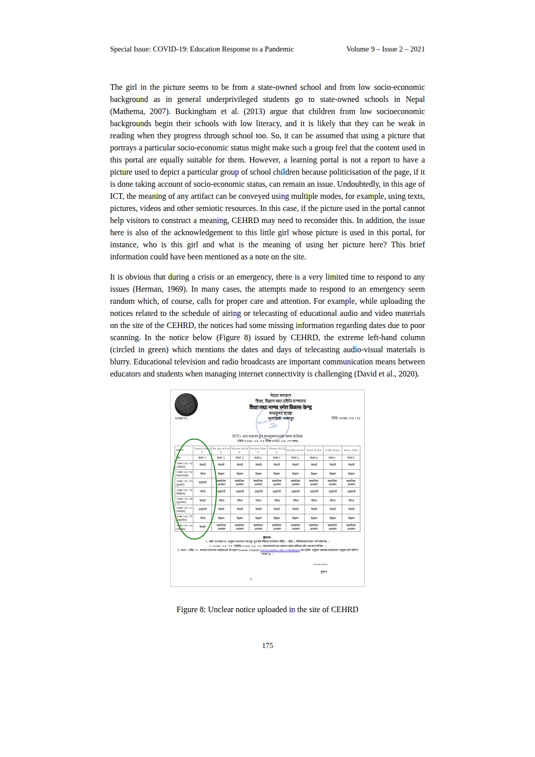Special Issue: COVID-19: Education Response to a Pandemic
Volume 9 – Issue 2 – 2021
The girl in the picture seems to be from a state-owned school and from low socio-economic background as in general underprivileged students go to state-owned schools in Nepal (Mathema, 2007). Buckingham et al. (2013) argue that children from low socioeconomic backgrounds begin their schools with low literacy, and it is likely that they can be weak in reading when they progress through school too. So, it can be assumed that using a picture that portrays a particular socio-economic status might make such a group feel that the content used in this portal are equally suitable for them. However, a learning portal is not a report to have a picture used to depict a particular group of school children because politicisation of the page, if it is done taking account of socio-economic status, can remain an issue. Undoubtedly, in this age of ICT, the meaning of any artifact can be conveyed using multiple modes, for example, using texts, pictures, videos and other semiotic resources. In this case, if the picture used in the portal cannot help visitors to construct a meaning, CEHRD may need to reconsider this. In addition, the issue here is also of the acknowledgement to this little girl whose picture is used in this portal, for instance, who is this girl and what is the meaning of using her picture here? This brief information could have been mentioned as a note on the site.
It is obvious that during a crisis or an emergency, there is a very limited time to respond to any issues (Herman, 1969). In many cases, the attempts made to respond to an emergency seem random which, of course, calls for proper care and attention. For example, while uploading the notices related to the schedule of airing or telecasting of educational audio and video materials on the site of the CEHRD, the notices had some missing information regarding dates due to poor scanning. In the notice below (Figure 8) issued by CEHRD, the extreme left-hand column (circled in green) which mentions the dates and days of telecasting audio-visual materials is blurry. Educational television and radio broadcasts are important communication means between educators and students when managing internet connectivity is challenging (David et al., 2020).
नेपाल सरकार
शिक्षा, विज्ञान तथा प्रविधि मन्त्रालय
शिक्षा तथा मानव स्रोत विकास केन्द्र
श्रव्यदृश्य शाखा
सानोठिमी, भक्तपुर
शिक्षा तथा मानव स्रोत विकास केन्द्र
सानोठिमी
२०७७/०८
मिति: २०७७।०४।१२
NTV+ बाट प्रसारण हुने श्रव्यदृश्य पाठको समय तालिका
(मिति २०७७।०४।१३ देखि २०७७।०४।१९ सम्म)
| प्रसारण | १०:००-१०:३० | १०:३०-११:०० | ११:००-११:३० | ११:३०-१२:०० | १२:००-१२:३० | १२:३०-१:०० | १:००-१:३० | १:३०-२:०० | २:००-२:३० |
| --- | --- | --- | --- | --- | --- | --- | --- | --- | --- |
| मिति | कक्षा १ | कक्षा २ | कक्षा ३ | कक्षा ४ | कक्षा ५ | कक्षा ६ | कक्षा ७ | कक्षा ८ | कक्षा ९ |
| २०७७।०४।१३ (सोमबार) | नेपाली | नेपाली | नेपाली | नेपाली | नेपाली | नेपाली | नेपाली | नेपाली | नेपाली |
| २०७७।०४।१४ (मङ्गलबार) | गणित | विज्ञान | विज्ञान | विज्ञान | विज्ञान | विज्ञान | विज्ञान | विज्ञान | विज्ञान |
| २०७७।०४।१५ (बुधबार) | अङ्ग्रेजी | सामाजिक अध्ययन | सामाजिक अध्ययन | सामाजिक अध्ययन | सामाजिक अध्ययन | सामाजिक अध्ययन | सामाजिक अध्ययन | सामाजिक अध्ययन | सामाजिक अध्ययन |
| २०७७।०४।१६ (बिहीबार) | गणित | अङ्ग्रेजी | अङ्ग्रेजी | अङ्ग्रेजी | अङ्ग्रेजी | अङ्ग्रेजी | अङ्ग्रेजी | अङ्ग्रेजी | अङ्ग्रेजी |
| २०७७।०४।१७ (शुक्रबार) | नेपाली | गणित | गणित | गणित | गणित | गणित | गणित | गणित | गणित |
| २०७७।०४।१८ (शनिबार) | अङ्ग्रेजी | नेपाली | नेपाली | नेपाली | नेपाली | नेपाली | नेपाली | नेपाली | नेपाली |
| २०७७।०४।१९ (आइतबार) | गणित | विज्ञान | विज्ञान | विज्ञान | विज्ञान | विज्ञान | विज्ञान | विज्ञान | विज्ञान |
| २०७७।०४।२० (सोमबार) | नेपाली | सामाजिक अध्ययन | सामाजिक अध्ययन | सामाजिक अध्ययन | सामाजिक अध्ययन | सामाजिक अध्ययन | सामाजिक अध्ययन | सामाजिक अध्ययन | सामाजिक अध्ययन |
द्रष्टव्य:
१. माथि उल्लेख भए अनुसार कक्षागत पाठ सुन्न हुने सबै शैक्षिक कार्यक्रम नदिँदा । देखि २ विनियमनमा परेका पर्ने सकिनेछ ।
२. २०७७।०४।१९ गतेदेखि २०७७।०४।२० सालसम्मको पाठ प्रसारण समय तालिका पछि प्रकाशन गरिनेछ ।
३. कक्षा १ देखि १० सम्मका कक्षागत पाठहरू यस केन्द्रको Youtube Channel www.youtube.com/c/cehrdnepal बाट दर्शक अनुरूप समयमा तालमेलका अनुसार हेर्न सकिने गरेको छ ।
~~~~~ कुमार २
Figure 8: Unclear notice uploaded in the site of CEHRD
175